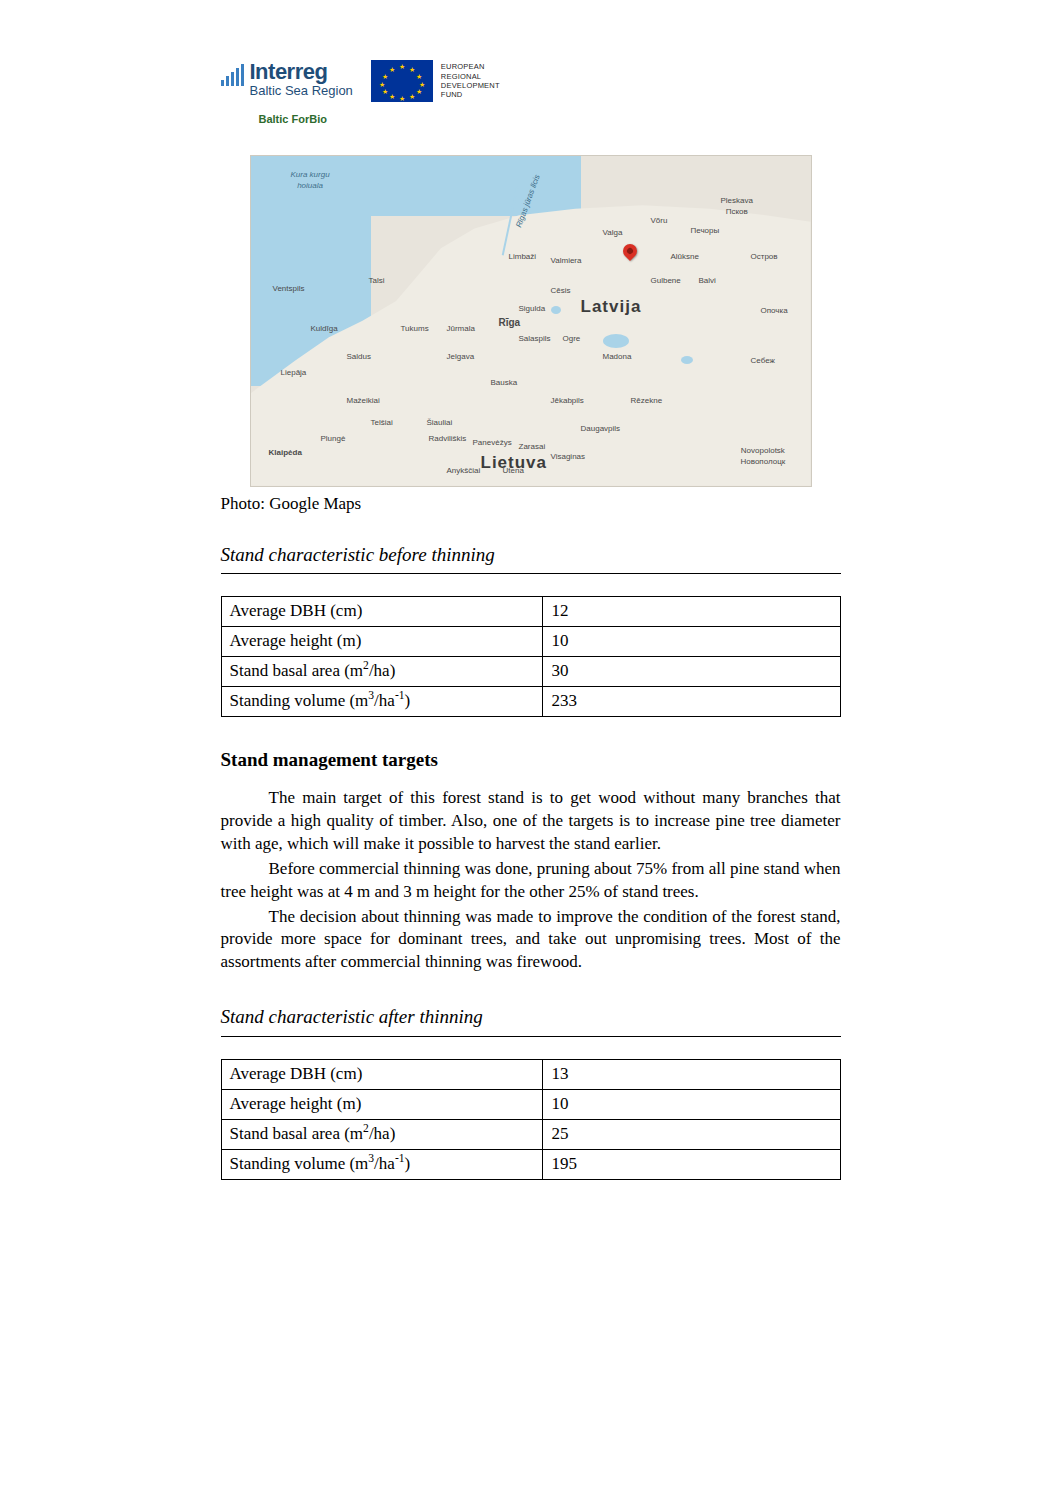Interreg Baltic Sea Region
★ ★ ★ ★ ★ ★ ★ ★ ★ ★ ★ ★
EUROPEAN
REGIONAL
DEVELOPMENT
FUND
Baltic ForBio
Kura kurgu
hoiuala
Rīgas jūras līcis
Ventspils
Talsi
Kuldīga
Tukums
Jūrmala
Rīga
Salaspils
Ogre
Saldus
Jelgava
Liepāja
Bauska
Mažeikiai
Telšiai
Plungė
Šiauliai
Radviliškis
Panevėžys
Klaipėda
Anykščiai
Utena
Visaginas
Zarasai
Daugavpils
Jēkabpils
Rēzekne
Madona
Cēsis
Sigulda
Valmiera
Limbaži
Valga
Võru
Alūksne
Gulbene
Balvi
Pleskava
Псков
Печоры
Остров
Опочка
Себеж
Novopolotsk
Новополоцк
Latvija
Lietuva
Photo: Google Maps
Stand characteristic before thinning
| Average DBH (cm) | 12 |
| Average height (m) | 10 |
| Stand basal area (m 2 /ha) | 30 |
| Standing volume (m 3 /ha -1 ) | 233 |
Stand management targets
The main target of this forest stand is to get wood without many branches that provide a high quality of timber. Also, one of the targets is to increase pine tree diameter with age, which will make it possible to harvest the stand earlier.
Before commercial thinning was done, pruning about 75% from all pine stand when tree height was at 4 m and 3 m height for the other 25% of stand trees.
The decision about thinning was made to improve the condition of the forest stand, provide more space for dominant trees, and take out unpromising trees. Most of the assortments after commercial thinning was firewood.
Stand characteristic after thinning
| Average DBH (cm) | 13 |
| Average height (m) | 10 |
| Stand basal area (m 2 /ha) | 25 |
| Standing volume (m 3 /ha -1 ) | 195 |